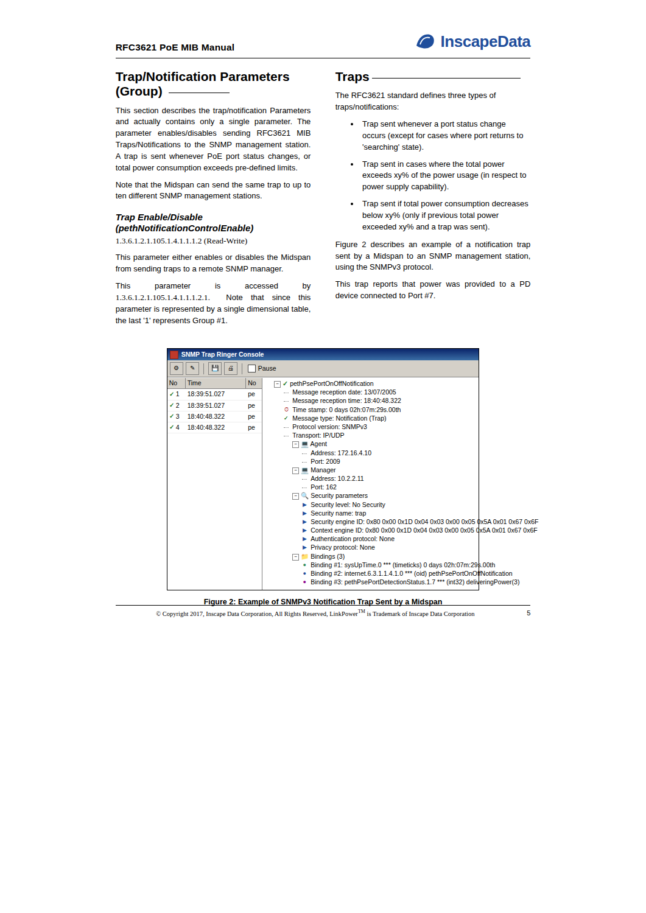RFC3621 PoE MIB Manual
Ins cape Data
Trap/Notification Parameters (Group)
This section describes the trap/notification Parameters and actually contains only a single parameter. The parameter enables/disables sending RFC3621 MIB Traps/Notifications to the SNMP management station. A trap is sent whenever PoE port status changes, or total power consumption exceeds pre-defined limits.
Note that the Midspan can send the same trap to up to ten different SNMP management stations.
Trap Enable/Disable (pethNotificationControlEnable)
1.3.6.1.2.1.105.1.4.1.1.1.2 (Read-Write)
This parameter either enables or disables the Midspan from sending traps to a remote SNMP manager.
This parameter is accessed by 1.3.6.1.2.1.105.1.4.1.1.1.2.1. Note that since this parameter is represented by a single dimensional table, the last '1' represents Group #1.
Traps
The RFC3621 standard defines three types of traps/notifications:
Trap sent whenever a port status change occurs (except for cases where port returns to 'searching' state).
Trap sent in cases where the total power exceeds xy% of the power usage (in respect to power supply capability).
Trap sent if total power consumption decreases below xy% (only if previous total power exceeded xy% and a trap was sent).
Figure 2 describes an example of a notification trap sent by a Midspan to an SNMP management station, using the SNMPv3 protocol.
This trap reports that power was provided to a PD device connected to Port #7.
SNMP Trap Ringer Console
⚙ ✎ 💾 🖨 Pause
No
Time
No
✓1
18:39:51.027
pe
✓2
18:39:51.027
pe
✓3
18:40:48.322
pe
✓4
18:40:48.322
pe
−✓ pethPsePortOnOffNotification
Message reception date: 13/07/2005
Message reception time: 18:40:48.322
⏱Time stamp: 0 days 02h:07m:29s.00th
✓Message type: Notification (Trap)
Protocol version: SNMPv3
Transport: IP/UDP
−💻 Agent
Address: 172.16.4.10
Port: 2009
−💻 Manager
Address: 10.2.2.11
Port: 162
−🔍 Security parameters
▶Security level: No Security
▶Security name: trap
▶Security engine ID: 0x80 0x00 0x1D 0x04 0x03 0x00 0x05 0x5A 0x01 0x67 0x6F
▶Context engine ID: 0x80 0x00 0x1D 0x04 0x03 0x00 0x05 0x5A 0x01 0x67 0x6F
▶Authentication protocol: None
▶Privacy protocol: None
−📁 Bindings (3)
●Binding #1: sysUpTime.0 *** (timeticks) 0 days 02h:07m:29s.00th
●Binding #2: internet.6.3.1.1.4.1.0 *** (oid) pethPsePortOnOffNotification
●Binding #3: pethPsePortDetectionStatus.1.7 *** (int32) deliveringPower(3)
Figure 2: Example of SNMPv3 Notification Trap Sent by a Midspan
© Copyright 2017, Inscape Data Corporation, All Rights Reserved, LinkPowerTM is Trademark of Inscape Data Corporation
5